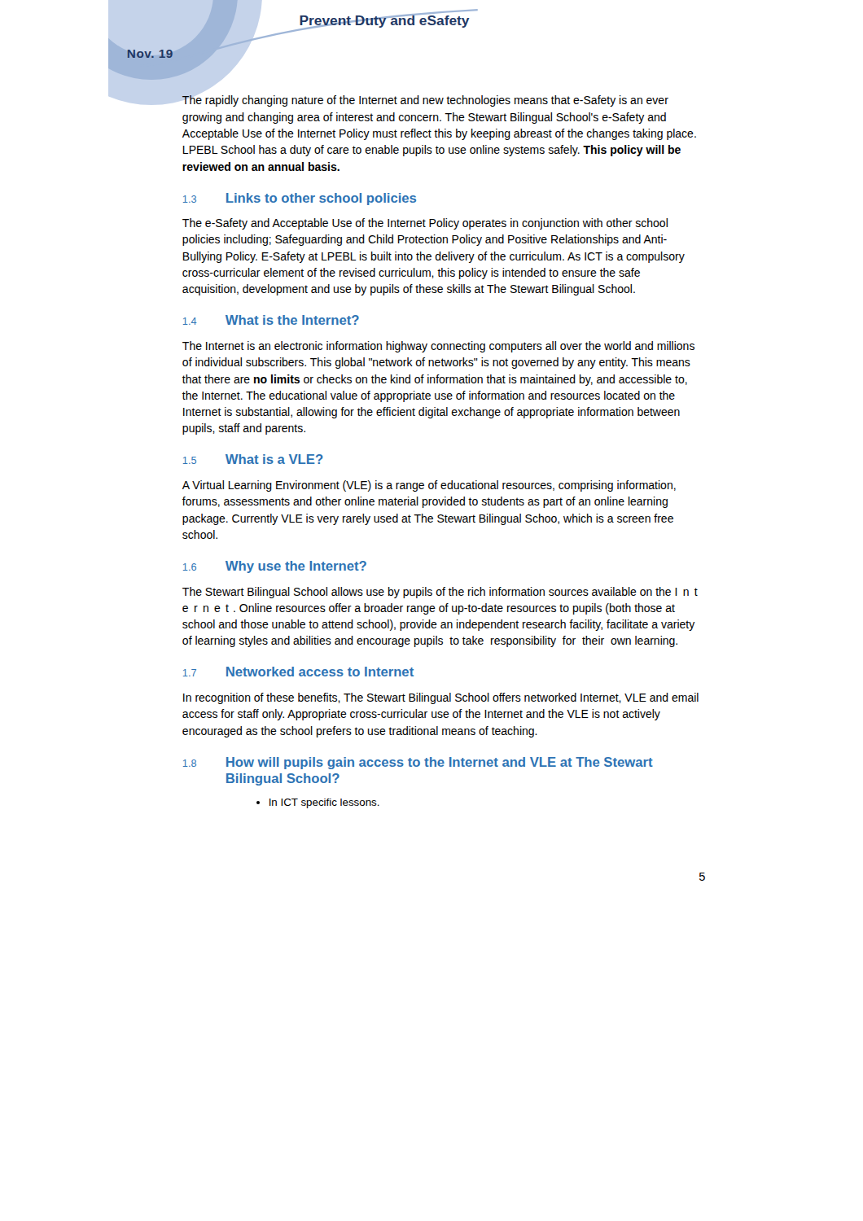Nov. 19
Prevent Duty and eSafety
The rapidly changing nature of the Internet and new technologies means that e-Safety is an ever growing and changing area of interest and concern. The Stewart Bilingual School's e-Safety and Acceptable Use of the Internet Policy must reflect this by keeping abreast of the changes taking place. LPEBL School has a duty of care to enable pupils to use online systems safely. This policy will be reviewed on an annual basis.
1.3 Links to other school policies
The e-Safety and Acceptable Use of the Internet Policy operates in conjunction with other school policies including; Safeguarding and Child Protection Policy and Positive Relationships and Anti-Bullying Policy. E-Safety at LPEBL is built into the delivery of the curriculum. As ICT is a compulsory cross-curricular element of the revised curriculum, this policy is intended to ensure the safe acquisition, development and use by pupils of these skills at The Stewart Bilingual School.
1.4 What is the Internet?
The Internet is an electronic information highway connecting computers all over the world and millions of individual subscribers. This global "network of networks" is not governed by any entity. This means that there are no limits or checks on the kind of information that is maintained by, and accessible to, the Internet. The educational value of appropriate use of information and resources located on the Internet is substantial, allowing for the efficient digital exchange of appropriate information between pupils, staff and parents.
1.5 What is a VLE?
A Virtual Learning Environment (VLE) is a range of educational resources, comprising information, forums, assessments and other online material provided to students as part of an online learning package. Currently VLE is very rarely used at The Stewart Bilingual Schoo, which is a screen free school.
1.6 Why use the Internet?
The Stewart Bilingual School allows use by pupils of the rich information sources available on the I n t e r n e t . Online resources offer a broader range of up-to-date resources to pupils (both those at school and those unable to attend school), provide an independent research facility, facilitate a variety of learning styles and abilities and encourage pupils to take responsibility for their own learning.
1.7 Networked access to Internet
In recognition of these benefits, The Stewart Bilingual School offers networked Internet, VLE and email access for staff only. Appropriate cross-curricular use of the Internet and the VLE is not actively encouraged as the school prefers to use traditional means of teaching.
1.8 How will pupils gain access to the Internet and VLE at The Stewart Bilingual School?
In ICT specific lessons.
5